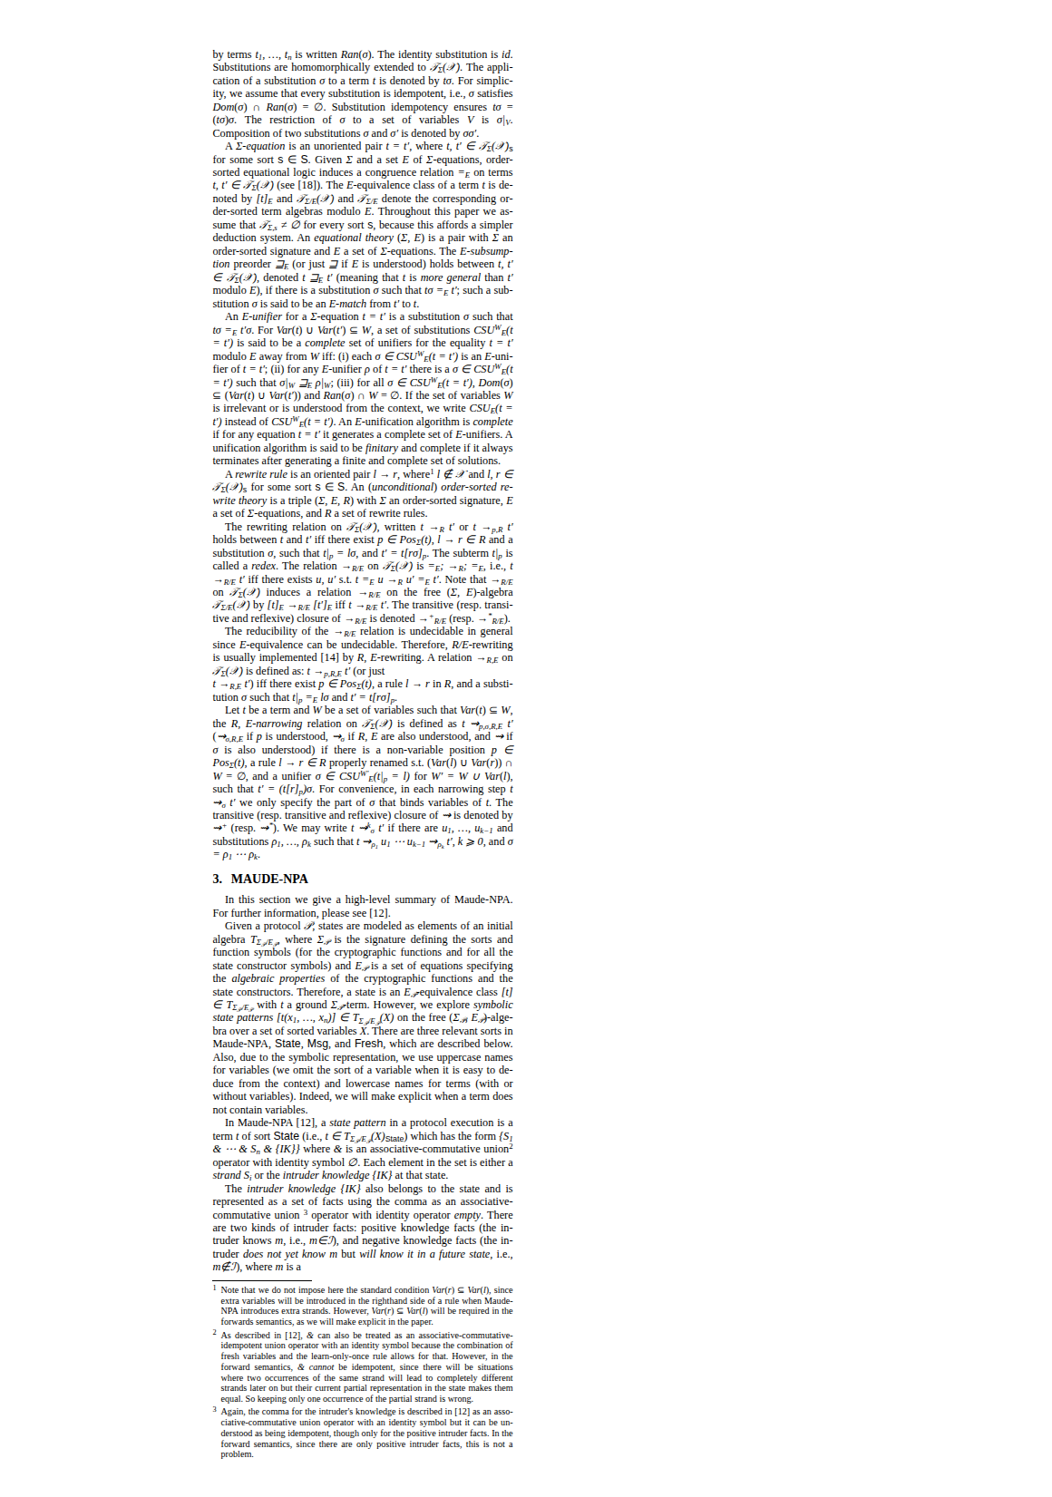by terms t1, …, tn is written Ran(σ). The identity substitution is id. Substitutions are homomorphically extended to 𝒯Σ(𝒳). The application of a substitution σ to a term t is denoted by tσ. For simplicity, we assume that every substitution is idempotent, i.e., σ satisfies Dom(σ) ∩ Ran(σ) = ∅. Substitution idempotency ensures tσ = (tσ)σ. The restriction of σ to a set of variables V is σ|V. Composition of two substitutions σ and σ′ is denoted by σσ′.
A Σ-equation is an unoriented pair t = t′, where t, t′ ∈ 𝒯Σ(𝒳)s for some sort s ∈ S. Given Σ and a set E of Σ-equations, order-sorted equational logic induces a congruence relation =E on terms t, t′ ∈ 𝒯Σ(𝒳) (see [18]). The E-equivalence class of a term t is denoted by [t]E and 𝒯Σ/E(𝒳) and 𝒯Σ/E denote the corresponding order-sorted term algebras modulo E. Throughout this paper we assume that 𝒯Σ,s ≠ ∅ for every sort s, because this affords a simpler deduction system. An equational theory (Σ, E) is a pair with Σ an order-sorted signature and E a set of Σ-equations. The E-subsumption preorder ⊒E (or just ⊒ if E is understood) holds between t, t′ ∈ 𝒯Σ(𝒳), denoted t ⊒E t′ (meaning that t is more general than t′ modulo E), if there is a substitution σ such that tσ =E t′; such a substitution σ is said to be an E-match from t′ to t.
An E-unifier for a Σ-equation t = t′ is a substitution σ such that tσ =E t′σ. For Var(t) ∪ Var(t′) ⊆ W, a set of substitutions CSUWE(t = t′) is said to be a complete set of unifiers for the equality t = t′ modulo E away from W iff: (i) each σ ∈ CSUWE(t = t′) is an E-unifier of t = t′; (ii) for any E-unifier ρ of t = t′ there is a σ ∈ CSUWE(t = t′) such that σ|W ⊒E ρ|W; (iii) for all σ ∈ CSUWE(t = t′), Dom(σ) ⊆ (Var(t) ∪ Var(t′)) and Ran(σ) ∩ W = ∅. If the set of variables W is irrelevant or is understood from the context, we write CSUE(t = t′) instead of CSUWE(t = t′). An E-unification algorithm is complete if for any equation t = t′ it generates a complete set of E-unifiers. A unification algorithm is said to be finitary and complete if it always terminates after generating a finite and complete set of solutions.
A rewrite rule is an oriented pair l → r, where1 l ∉ 𝒳 and l, r ∈ 𝒯Σ(𝒳)s for some sort s ∈ S. An (unconditional) order-sorted rewrite theory is a triple (Σ, E, R) with Σ an order-sorted signature, E a set of Σ-equations, and R a set of rewrite rules.
The rewriting relation on 𝒯Σ(𝒳), written t →R t′ or t →p,R t′ holds between t and t′ iff there exist p ∈ PosΣ(t), l → r ∈ R and a substitution σ, such that t|p = lσ, and t′ = t[rσ]p. The subterm t|p is called a redex. The relation →R/E on 𝒯Σ(𝒳) is =E; →R; =E, i.e., t →R/E t′ iff there exists u, u′ s.t. t =E u →R u′ =E t′. Note that →R/E on 𝒯Σ(𝒳) induces a relation →R/E on the free (Σ, E)-algebra 𝒯Σ/E(𝒳) by [t]E →R/E [t′]E iff t →R/E t′. The transitive (resp. transitive and reflexive) closure of →R/E is denoted →+R/E (resp. →*R/E).
The reducibility of the →R/E relation is undecidable in general since E-equivalence can be undecidable. Therefore, R/E-rewriting is usually implemented [14] by R, E-rewriting. A relation →R,E on 𝒯Σ(𝒳) is defined as: t →p,R,E t′ (or just
t →R,E t′) iff there exist p ∈ PosΣ(t), a rule l → r in R, and a substitution σ such that t|p =E lσ and t′ = t[rσ]p.
Let t be a term and W be a set of variables such that Var(t) ⊆ W, the R, E-narrowing relation on 𝒯Σ(𝒳) is defined as t ⇝p,σ,R,E t′ (⇝σ,R,E if p is understood, ⇝σ if R, E are also understood, and ⇝ if σ is also understood) if there is a non-variable position p ∈ PosΣ(t), a rule l → r ∈ R properly renamed s.t. (Var(l) ∪ Var(r)) ∩ W = ∅, and a unifier σ ∈ CSUW′E(t|p = l) for W′ = W ∪ Var(l), such that t′ = (t[r]p)σ. For convenience, in each narrowing step t ⇝σ t′ we only specify the part of σ that binds variables of t. The transitive (resp. transitive and reflexive) closure of ⇝ is denoted by ⇝+ (resp. ⇝*). We may write t ⇝kσ t′ if there are u1, …, uk−1 and substitutions ρ1, …, ρk such that t ⇝ρ1 u1 ⋯ uk−1 ⇝ρk t′, k ⩾ 0, and σ = ρ1 ⋯ ρk.
3. MAUDE-NPA
In this section we give a high-level summary of Maude-NPA. For further information, please see [12].
Given a protocol 𝒫, states are modeled as elements of an initial algebra TΣ𝒫/E𝒫, where Σ𝒫 is the signature defining the sorts and function symbols (for the cryptographic functions and for all the state constructor symbols) and E𝒫 is a set of equations specifying the algebraic properties of the cryptographic functions and the state constructors. Therefore, a state is an E𝒫-equivalence class [t] ∈ TΣ𝒫/E𝒫 with t a ground Σ𝒫-term. However, we explore symbolic state patterns [t(x1, …, xn)] ∈ TΣ𝒫/E𝒫(X) on the free (Σ𝒫, E𝒫)-algebra over a set of sorted variables X. There are three relevant sorts in Maude-NPA, State, Msg, and Fresh, which are described below. Also, due to the symbolic representation, we use uppercase names for variables (we omit the sort of a variable when it is easy to deduce from the context) and lowercase names for terms (with or without variables). Indeed, we will make explicit when a term does not contain variables.
In Maude-NPA [12], a state pattern in a protocol execution is a term t of sort State (i.e., t ∈ TΣ𝒫/E𝒫(X)State) which has the form {S1 & ⋯ & Sn & {IK}} where & is an associative-commutative union2 operator with identity symbol ∅. Each element in the set is either a strand Si or the intruder knowledge {IK} at that state.
The intruder knowledge {IK} also belongs to the state and is represented as a set of facts using the comma as an associative-commutative union 3 operator with identity operator empty. There are two kinds of intruder facts: positive knowledge facts (the intruder knows m, i.e., m∈ℐ), and negative knowledge facts (the intruder does not yet know m but will know it in a future state, i.e., m∉ℐ), where m is a
1 Note that we do not impose here the standard condition Var(r) ⊆ Var(l), since extra variables will be introduced in the righthand side of a rule when Maude-NPA introduces extra strands. However, Var(r) ⊆ Var(l) will be required in the forwards semantics, as we will make explicit in the paper.
2 As described in [12], & can also be treated as an associative-commutative-idempotent union operator with an identity symbol because the combination of fresh variables and the learn-only-once rule allows for that. However, in the forward semantics, & cannot be idempotent, since there will be situations where two occurrences of the same strand will lead to completely different strands later on but their current partial representation in the state makes them equal. So keeping only one occurrence of the partial strand is wrong.
3 Again, the comma for the intruder's knowledge is described in [12] as an associative-commutative union operator with an identity symbol but it can be understood as being idempotent, though only for the positive intruder facts. In the forward semantics, since there are only positive intruder facts, this is not a problem.